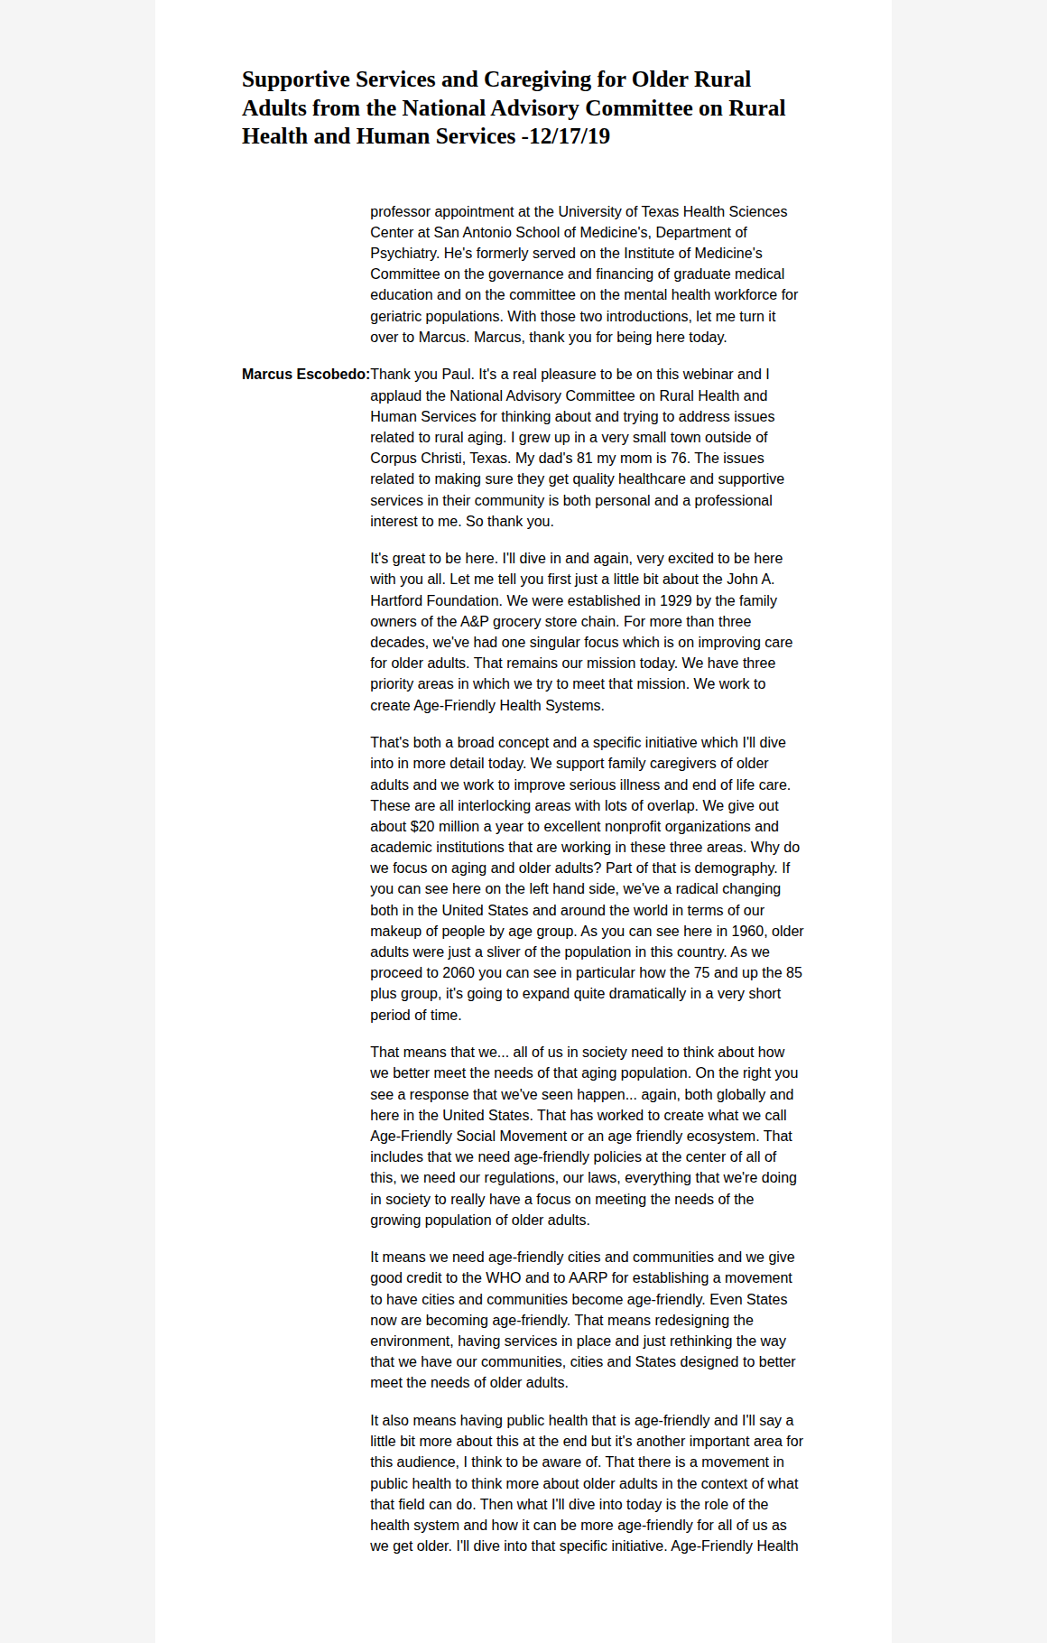Supportive Services and Caregiving for Older Rural Adults from the National Advisory Committee on Rural Health and Human Services -12/17/19
| | professor appointment at the University of Texas Health Sciences Center at San Antonio School of Medicine's, Department of Psychiatry. He's formerly served on the Institute of Medicine's Committee on the governance and financing of graduate medical education and on the committee on the mental health workforce for geriatric populations. With those two introductions, let me turn it over to Marcus. Marcus, thank you for being here today. |
| Marcus Escobedo: | Thank you Paul. It's a real pleasure to be on this webinar and I applaud the National Advisory Committee on Rural Health and Human Services for thinking about and trying to address issues related to rural aging. I grew up in a very small town outside of Corpus Christi, Texas. My dad's 81 my mom is 76. The issues related to making sure they get quality healthcare and supportive services in their community is both personal and a professional interest to me. So thank you. It's great to be here. I'll dive in and again, very excited to be here with you all. Let me tell you first just a little bit about the John A. Hartford Foundation. We were established in 1929 by the family owners of the A&P grocery store chain. For more than three decades, we've had one singular focus which is on improving care for older adults. That remains our mission today. We have three priority areas in which we try to meet that mission. We work to create Age-Friendly Health Systems. That's both a broad concept and a specific initiative which I'll dive into in more detail today. We support family caregivers of older adults and we work to improve serious illness and end of life care. These are all interlocking areas with lots of overlap. We give out about $20 million a year to excellent nonprofit organizations and academic institutions that are working in these three areas. Why do we focus on aging and older adults? Part of that is demography. If you can see here on the left hand side, we've a radical changing both in the United States and around the world in terms of our makeup of people by age group. As you can see here in 1960, older adults were just a sliver of the population in this country. As we proceed to 2060 you can see in particular how the 75 and up the 85 plus group, it's going to expand quite dramatically in a very short period of time. That means that we... all of us in society need to think about how we better meet the needs of that aging population. On the right you see a response that we've seen happen... again, both globally and here in the United States. That has worked to create what we call Age-Friendly Social Movement or an age friendly ecosystem. That includes that we need age-friendly policies at the center of all of this, we need our regulations, our laws, everything that we're doing in society to really have a focus on meeting the needs of the growing population of older adults. It means we need age-friendly cities and communities and we give good credit to the WHO and to AARP for establishing a movement to have cities and communities become age-friendly. Even States now are becoming age-friendly. That means redesigning the environment, having services in place and just rethinking the way that we have our communities, cities and States designed to better meet the needs of older adults. It also means having public health that is age-friendly and I'll say a little bit more about this at the end but it's another important area for this audience, I think to be aware of. That there is a movement in public health to think more about older adults in the context of what that field can do. Then what I'll dive into today is the role of the health system and how it can be more age-friendly for all of us as we get older. I'll dive into that specific initiative. Age-Friendly Health |